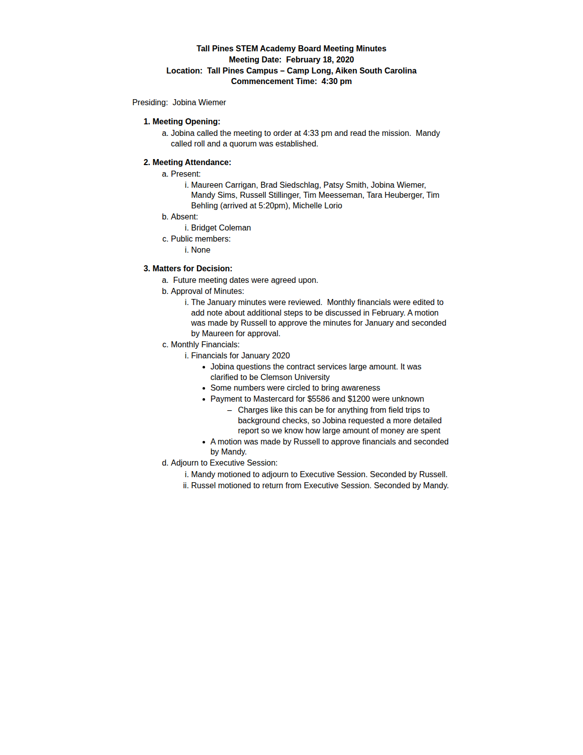Tall Pines STEM Academy Board Meeting Minutes
Meeting Date: February 18, 2020
Location: Tall Pines Campus – Camp Long, Aiken South Carolina
Commencement Time: 4:30 pm
Presiding: Jobina Wiemer
Meeting Opening:
Jobina called the meeting to order at 4:33 pm and read the mission. Mandy called roll and a quorum was established.
Meeting Attendance:
Present:
Maureen Carrigan, Brad Siedschlag, Patsy Smith, Jobina Wiemer, Mandy Sims, Russell Stillinger, Tim Meesseman, Tara Heuberger, Tim Behling (arrived at 5:20pm), Michelle Lorio
Absent:
Bridget Coleman
Public members:
None
Matters for Decision:
Future meeting dates were agreed upon.
Approval of Minutes:
The January minutes were reviewed. Monthly financials were edited to add note about additional steps to be discussed in February. A motion was made by Russell to approve the minutes for January and seconded by Maureen for approval.
Monthly Financials:
Financials for January 2020
Jobina questions the contract services large amount. It was clarified to be Clemson University
Some numbers were circled to bring awareness
Payment to Mastercard for $5586 and $1200 were unknown
Charges like this can be for anything from field trips to background checks, so Jobina requested a more detailed report so we know how large amount of money are spent
A motion was made by Russell to approve financials and seconded by Mandy.
Adjourn to Executive Session:
Mandy motioned to adjourn to Executive Session. Seconded by Russell.
Russel motioned to return from Executive Session. Seconded by Mandy.